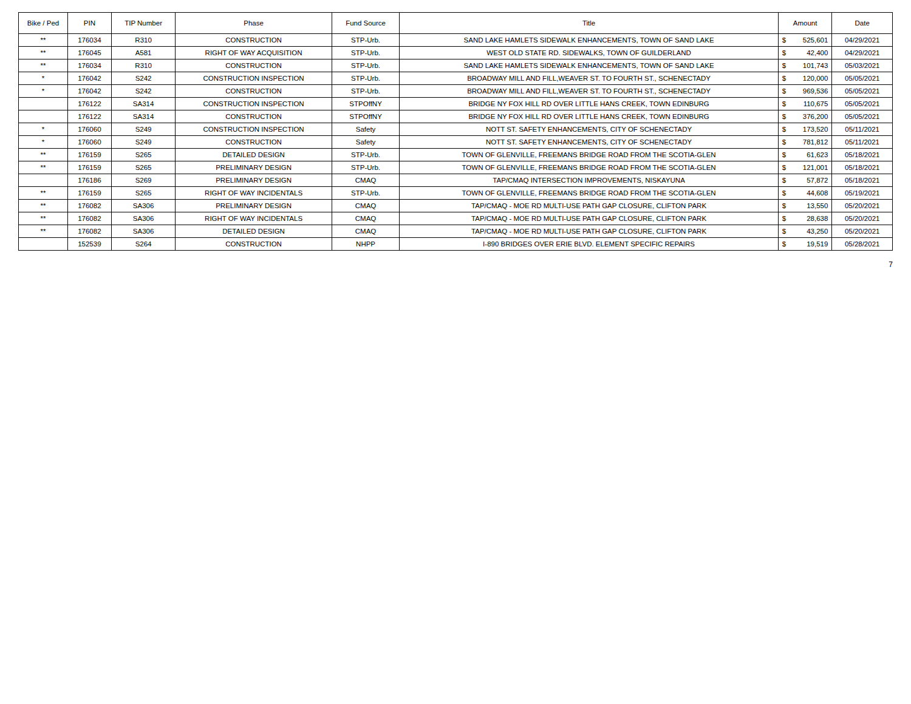| Bike / Ped | PIN | TIP Number | Phase | Fund Source | Title | Amount | Date |
| --- | --- | --- | --- | --- | --- | --- | --- |
| ** | 176034 | R310 | CONSTRUCTION | STP-Urb. | SAND LAKE HAMLETS SIDEWALK ENHANCEMENTS, TOWN OF SAND LAKE | $ 525,601 | 04/29/2021 |
| ** | 176045 | A581 | RIGHT OF WAY ACQUISITION | STP-Urb. | WEST OLD STATE RD. SIDEWALKS, TOWN OF GUILDERLAND | $ 42,400 | 04/29/2021 |
| ** | 176034 | R310 | CONSTRUCTION | STP-Urb. | SAND LAKE HAMLETS SIDEWALK ENHANCEMENTS, TOWN OF SAND LAKE | $ 101,743 | 05/03/2021 |
| * | 176042 | S242 | CONSTRUCTION INSPECTION | STP-Urb. | BROADWAY MILL AND FILL,WEAVER ST. TO FOURTH ST., SCHENECTADY | $ 120,000 | 05/05/2021 |
| * | 176042 | S242 | CONSTRUCTION | STP-Urb. | BROADWAY MILL AND FILL,WEAVER ST. TO FOURTH ST., SCHENECTADY | $ 969,536 | 05/05/2021 |
| | 176122 | SA314 | CONSTRUCTION INSPECTION | STPOffNY | BRIDGE NY FOX HILL RD OVER LITTLE HANS CREEK, TOWN EDINBURG | $ 110,675 | 05/05/2021 |
| | 176122 | SA314 | CONSTRUCTION | STPOffNY | BRIDGE NY FOX HILL RD OVER LITTLE HANS CREEK, TOWN EDINBURG | $ 376,200 | 05/05/2021 |
| * | 176060 | S249 | CONSTRUCTION INSPECTION | Safety | NOTT ST. SAFETY ENHANCEMENTS, CITY OF SCHENECTADY | $ 173,520 | 05/11/2021 |
| * | 176060 | S249 | CONSTRUCTION | Safety | NOTT ST. SAFETY ENHANCEMENTS, CITY OF SCHENECTADY | $ 781,812 | 05/11/2021 |
| ** | 176159 | S265 | DETAILED DESIGN | STP-Urb. | TOWN OF GLENVILLE, FREEMANS BRIDGE ROAD FROM THE SCOTIA-GLEN | $ 61,623 | 05/18/2021 |
| ** | 176159 | S265 | PRELIMINARY DESIGN | STP-Urb. | TOWN OF GLENVILLE, FREEMANS BRIDGE ROAD FROM THE SCOTIA-GLEN | $ 121,001 | 05/18/2021 |
| | 176186 | S269 | PRELIMINARY DESIGN | CMAQ | TAP/CMAQ INTERSECTION IMPROVEMENTS, NISKAYUNA | $ 57,872 | 05/18/2021 |
| ** | 176159 | S265 | RIGHT OF WAY INCIDENTALS | STP-Urb. | TOWN OF GLENVILLE, FREEMANS BRIDGE ROAD FROM THE SCOTIA-GLEN | $ 44,608 | 05/19/2021 |
| ** | 176082 | SA306 | PRELIMINARY DESIGN | CMAQ | TAP/CMAQ - MOE RD MULTI-USE PATH GAP CLOSURE, CLIFTON PARK | $ 13,550 | 05/20/2021 |
| ** | 176082 | SA306 | RIGHT OF WAY INCIDENTALS | CMAQ | TAP/CMAQ - MOE RD MULTI-USE PATH GAP CLOSURE, CLIFTON PARK | $ 28,638 | 05/20/2021 |
| ** | 176082 | SA306 | DETAILED DESIGN | CMAQ | TAP/CMAQ - MOE RD MULTI-USE PATH GAP CLOSURE, CLIFTON PARK | $ 43,250 | 05/20/2021 |
| | 152539 | S264 | CONSTRUCTION | NHPP | I-890 BRIDGES OVER ERIE BLVD. ELEMENT SPECIFIC REPAIRS | $ 19,519 | 05/28/2021 |
7